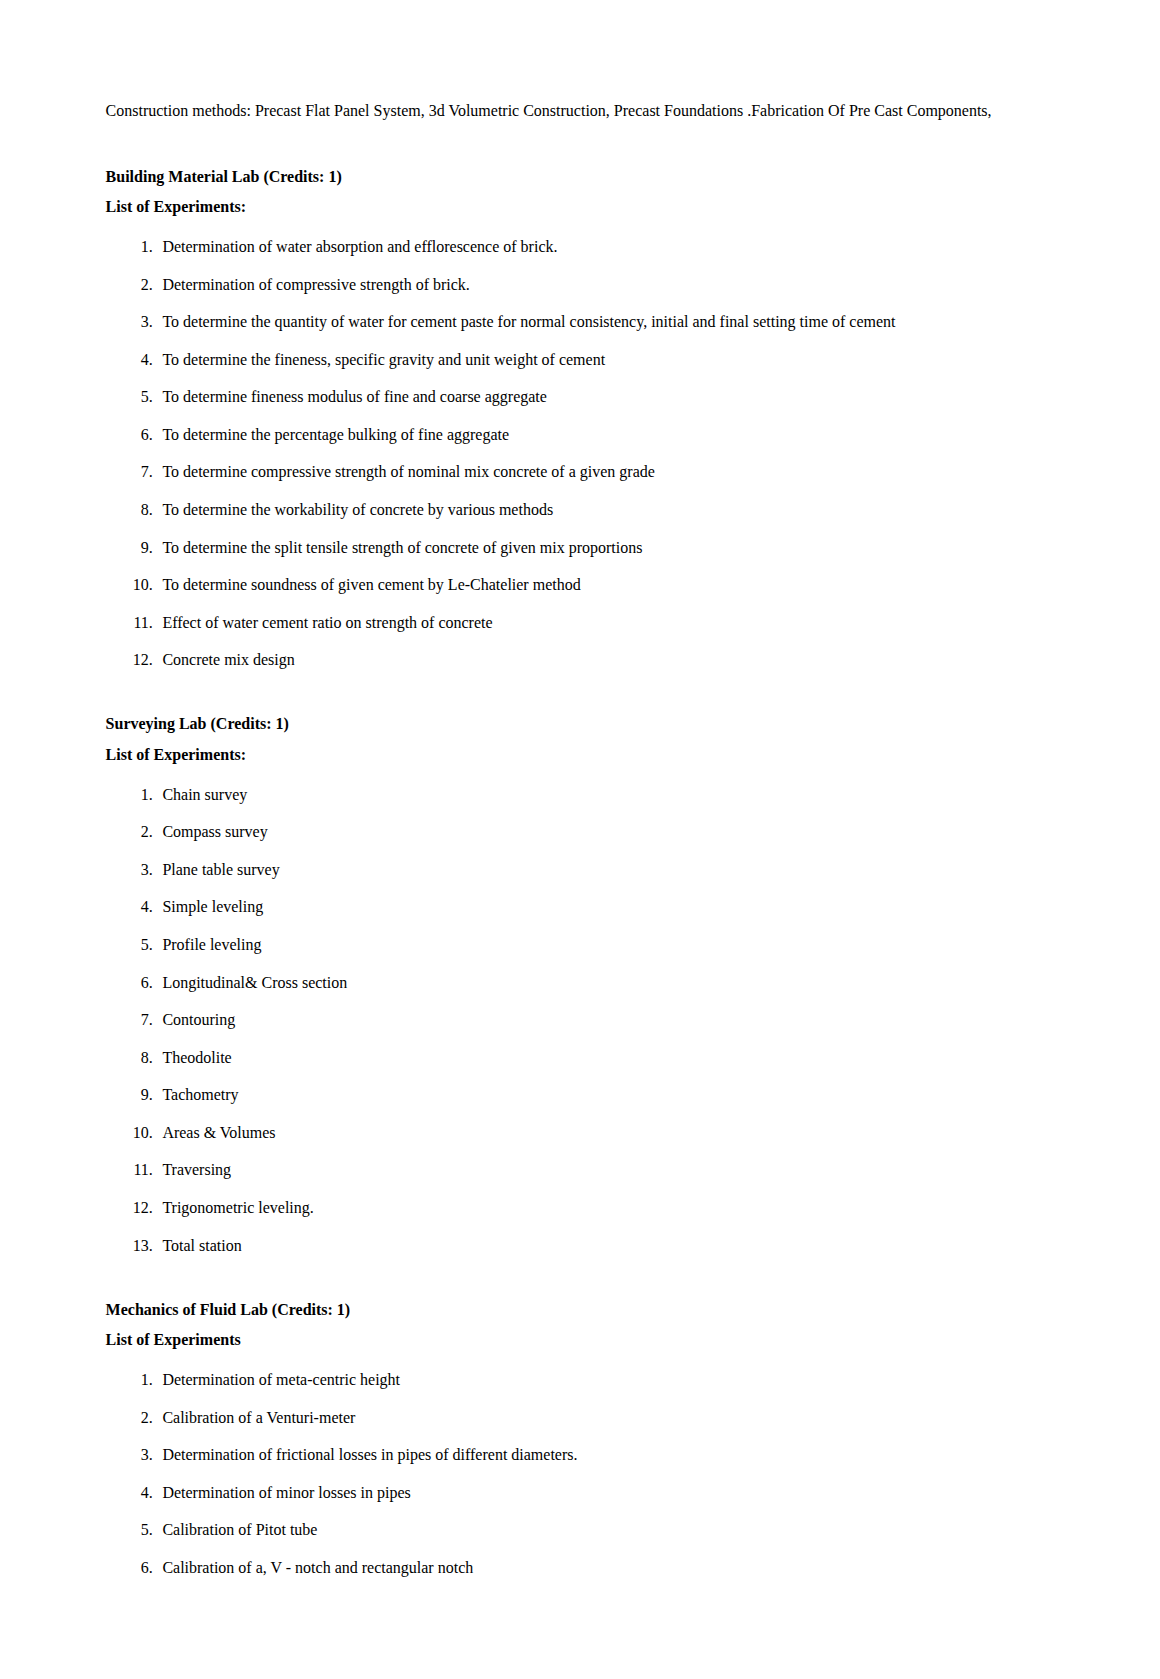Construction methods: Precast Flat Panel System, 3d Volumetric Construction, Precast Foundations .Fabrication Of Pre Cast Components,
Building Material Lab (Credits: 1)
List of Experiments:
Determination of water absorption and efflorescence of brick.
Determination of compressive strength of brick.
To determine the quantity of water for cement paste for normal consistency, initial and final setting time of cement
To determine the fineness, specific gravity and unit weight of cement
To determine fineness modulus of fine and coarse aggregate
To determine the percentage bulking of fine aggregate
To determine compressive strength of nominal mix concrete of a given grade
To determine the workability of concrete by various methods
To determine the split tensile strength of concrete of given mix proportions
To determine soundness of given cement by Le-Chatelier method
Effect of water cement ratio on strength of concrete
Concrete mix design
Surveying Lab (Credits: 1)
List of Experiments:
Chain survey
Compass survey
Plane table survey
Simple leveling
Profile leveling
Longitudinal& Cross section
Contouring
Theodolite
Tachometry
Areas & Volumes
Traversing
Trigonometric leveling.
Total station
Mechanics of Fluid Lab (Credits: 1)
List of Experiments
Determination of meta-centric height
Calibration of a Venturi-meter
Determination of frictional losses in pipes of different diameters.
Determination of minor losses in pipes
Calibration of Pitot tube
Calibration of a, V - notch and rectangular notch